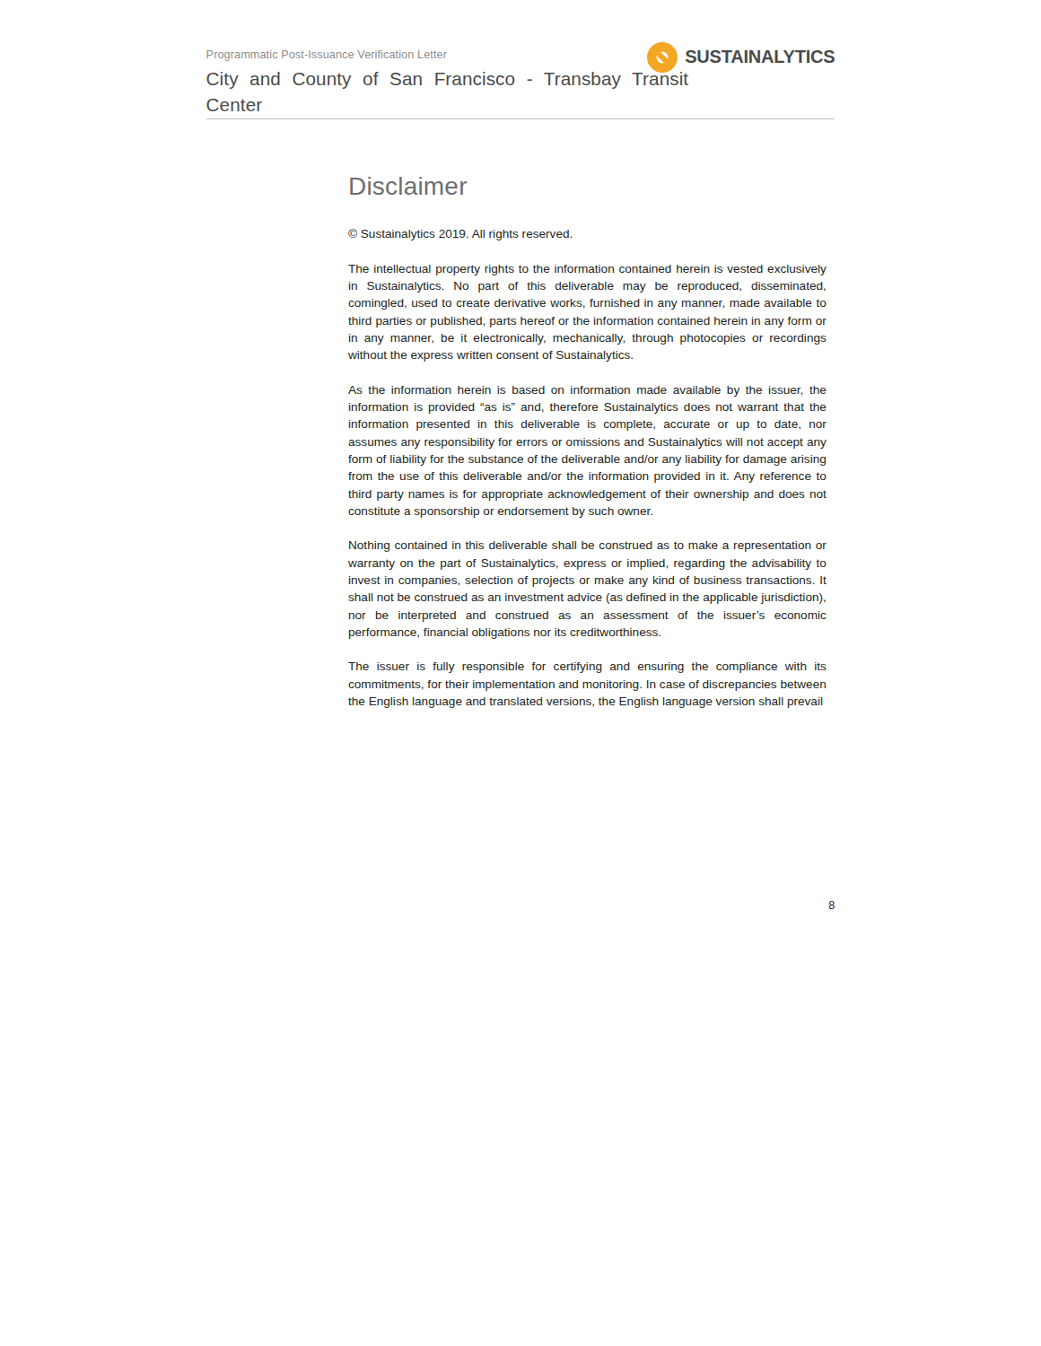Programmatic Post-Issuance Verification Letter
City and County of San Francisco - Transbay Transit Center
SUSTAINALYTICS
Disclaimer
© Sustainalytics 2019. All rights reserved.
The intellectual property rights to the information contained herein is vested exclusively in Sustainalytics. No part of this deliverable may be reproduced, disseminated, comingled, used to create derivative works, furnished in any manner, made available to third parties or published, parts hereof or the information contained herein in any form or in any manner, be it electronically, mechanically, through photocopies or recordings without the express written consent of Sustainalytics.
As the information herein is based on information made available by the issuer, the information is provided “as is” and, therefore Sustainalytics does not warrant that the information presented in this deliverable is complete, accurate or up to date, nor assumes any responsibility for errors or omissions and Sustainalytics will not accept any form of liability for the substance of the deliverable and/or any liability for damage arising from the use of this deliverable and/or the information provided in it. Any reference to third party names is for appropriate acknowledgement of their ownership and does not constitute a sponsorship or endorsement by such owner.
Nothing contained in this deliverable shall be construed as to make a representation or warranty on the part of Sustainalytics, express or implied, regarding the advisability to invest in companies, selection of projects or make any kind of business transactions. It shall not be construed as an investment advice (as defined in the applicable jurisdiction), nor be interpreted and construed as an assessment of the issuer’s economic performance, financial obligations nor its creditworthiness.
The issuer is fully responsible for certifying and ensuring the compliance with its commitments, for their implementation and monitoring. In case of discrepancies between the English language and translated versions, the English language version shall prevail
8